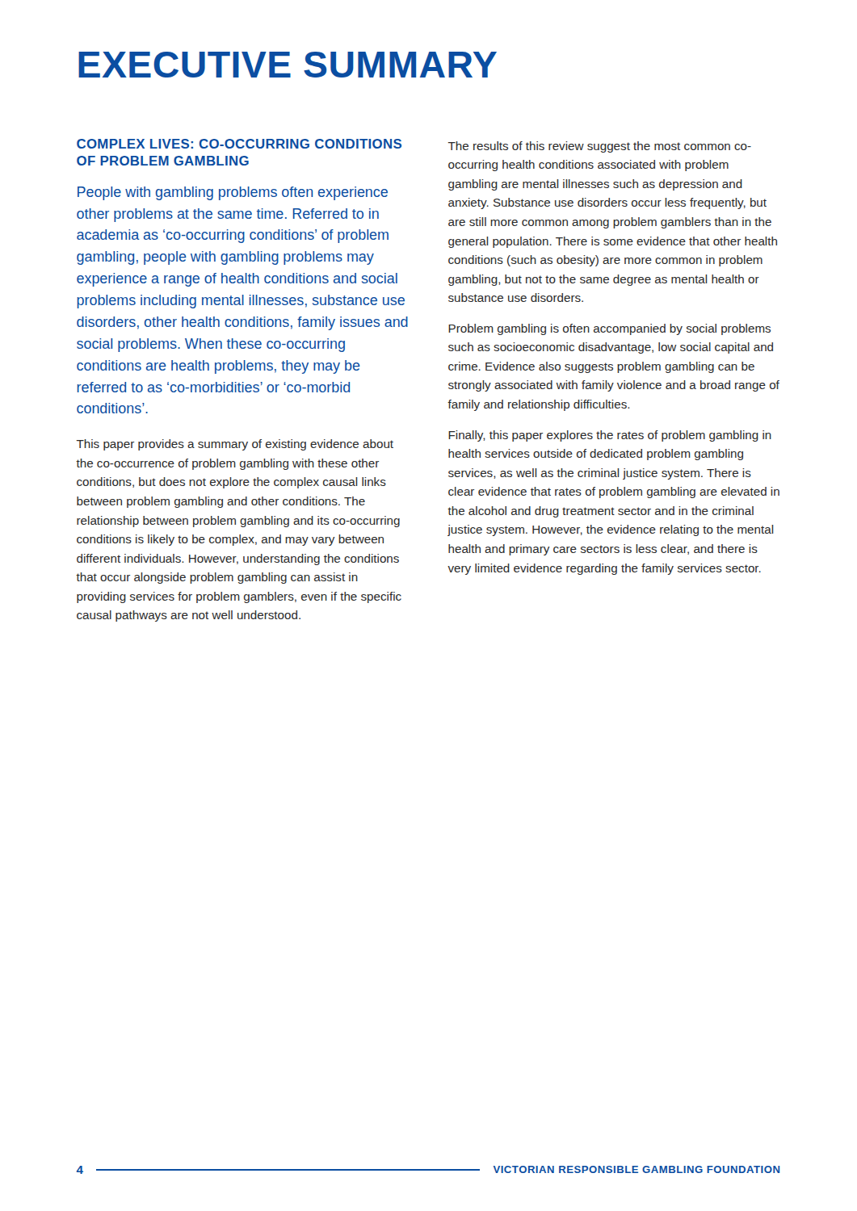Executive Summary
Complex lives: co-occurring conditions of problem gambling
People with gambling problems often experience other problems at the same time. Referred to in academia as ‘co-occurring conditions’ of problem gambling, people with gambling problems may experience a range of health conditions and social problems including mental illnesses, substance use disorders, other health conditions, family issues and social problems. When these co-occurring conditions are health problems, they may be referred to as ‘co-morbidities’ or ‘co-morbid conditions’.
This paper provides a summary of existing evidence about the co-occurrence of problem gambling with these other conditions, but does not explore the complex causal links between problem gambling and other conditions. The relationship between problem gambling and its co-occurring conditions is likely to be complex, and may vary between different individuals. However, understanding the conditions that occur alongside problem gambling can assist in providing services for problem gamblers, even if the specific causal pathways are not well understood.
The results of this review suggest the most common co-occurring health conditions associated with problem gambling are mental illnesses such as depression and anxiety. Substance use disorders occur less frequently, but are still more common among problem gamblers than in the general population. There is some evidence that other health conditions (such as obesity) are more common in problem gambling, but not to the same degree as mental health or substance use disorders.
Problem gambling is often accompanied by social problems such as socioeconomic disadvantage, low social capital and crime. Evidence also suggests problem gambling can be strongly associated with family violence and a broad range of family and relationship difficulties.
Finally, this paper explores the rates of problem gambling in health services outside of dedicated problem gambling services, as well as the criminal justice system. There is clear evidence that rates of problem gambling are elevated in the alcohol and drug treatment sector and in the criminal justice system. However, the evidence relating to the mental health and primary care sectors is less clear, and there is very limited evidence regarding the family services sector.
4 Victorian Responsible Gambling Foundation